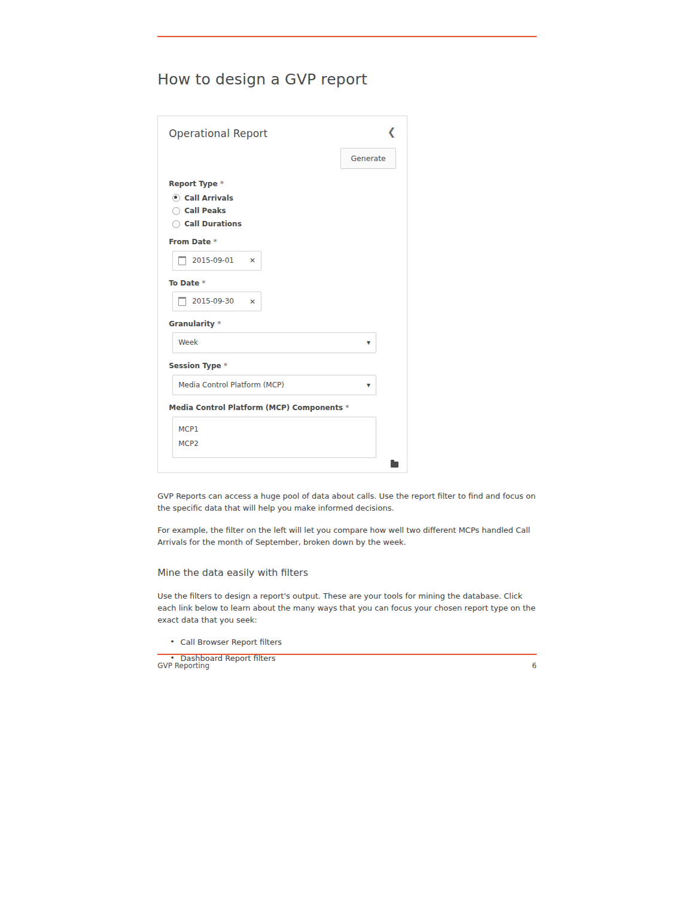How to design a GVP report
Operational Report
❮
Generate
Report Type *
Call Arrivals
Call Peaks
Call Durations
From Date *
2015-09-01 ✕
To Date *
2015-09-30 ✕
Granularity *
Week ▾
Session Type *
Media Control Platform (MCP) ▾
Media Control Platform (MCP) Components *
MCP1
MCP2
GVP Reports can access a huge pool of data about calls. Use the report filter to find and focus on the specific data that will help you make informed decisions.
For example, the filter on the left will let you compare how well two different MCPs handled Call Arrivals for the month of September, broken down by the week.
Mine the data easily with filters
Use the filters to design a report's output. These are your tools for mining the database. Click each link below to learn about the many ways that you can focus your chosen report type on the exact data that you seek:
Call Browser Report filters
Dashboard Report filters
GVP Reporting 6